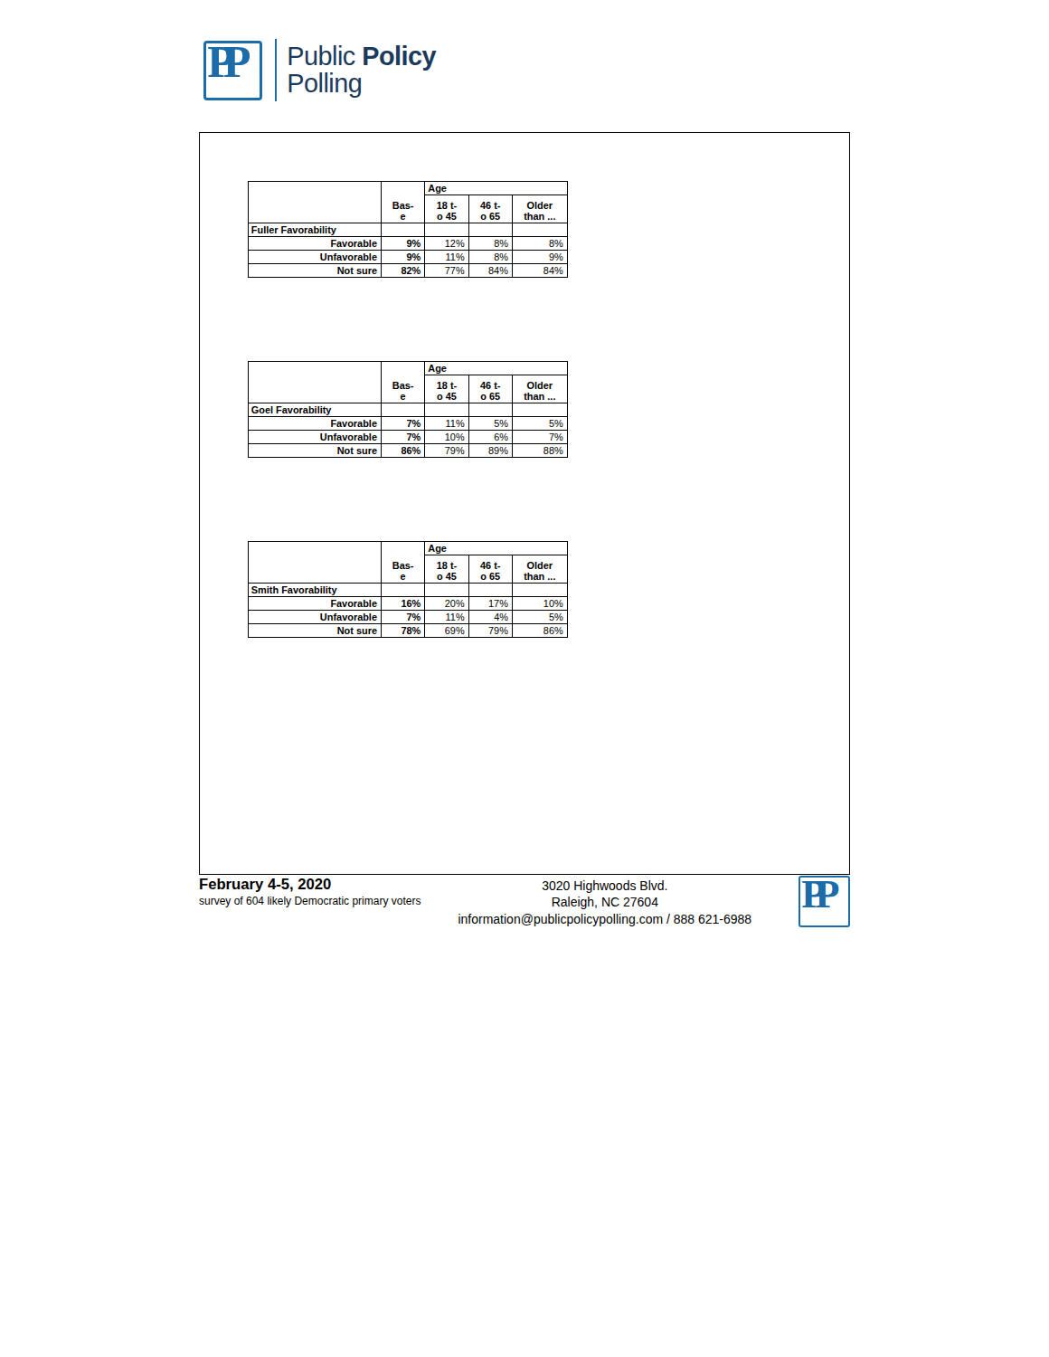Public Policy
Polling
| | | Age |
| | Bas- e | 18 t- o 45 | 46 t- o 65 | Older than ... |
| Fuller Favorability | | | | |
| Favorable | 9% | 12% | 8% | 8% |
| Unfavorable | 9% | 11% | 8% | 9% |
| Not sure | 82% | 77% | 84% | 84% |
| | | Age |
| | Bas- e | 18 t- o 45 | 46 t- o 65 | Older than ... |
| Goel Favorability | | | | |
| Favorable | 7% | 11% | 5% | 5% |
| Unfavorable | 7% | 10% | 6% | 7% |
| Not sure | 86% | 79% | 89% | 88% |
| | | Age |
| | Bas- e | 18 t- o 45 | 46 t- o 65 | Older than ... |
| Smith Favorability | | | | |
| Favorable | 16% | 20% | 17% | 10% |
| Unfavorable | 7% | 11% | 4% | 5% |
| Not sure | 78% | 69% | 79% | 86% |
February 4-5, 2020
survey of 604 likely Democratic primary voters
3020 Highwoods Blvd.
Raleigh, NC 27604
information@publicpolicypolling.com / 888 621-6988